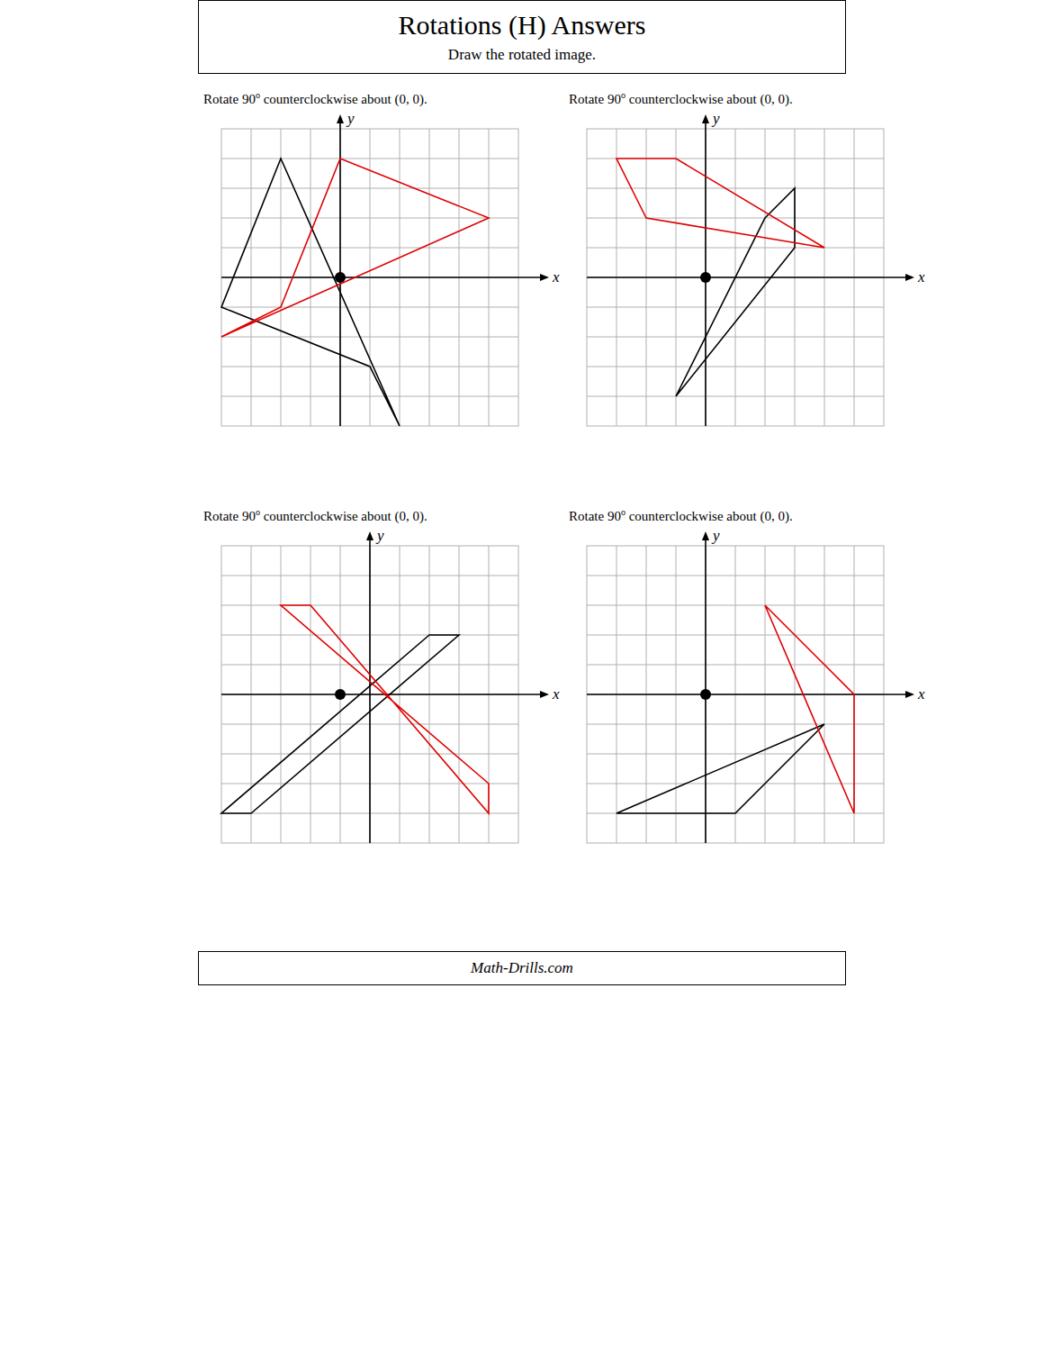Rotations (H) Answers
Draw the rotated image.
| Rotate 90 o counterclockwise about (0, 0). y x | Rotate 90 o counterclockwise about (0, 0). y x |
| Rotate 90 o counterclockwise about (0, 0). y x | Rotate 90 o counterclockwise about (0, 0). y x |
Math-Drills.com